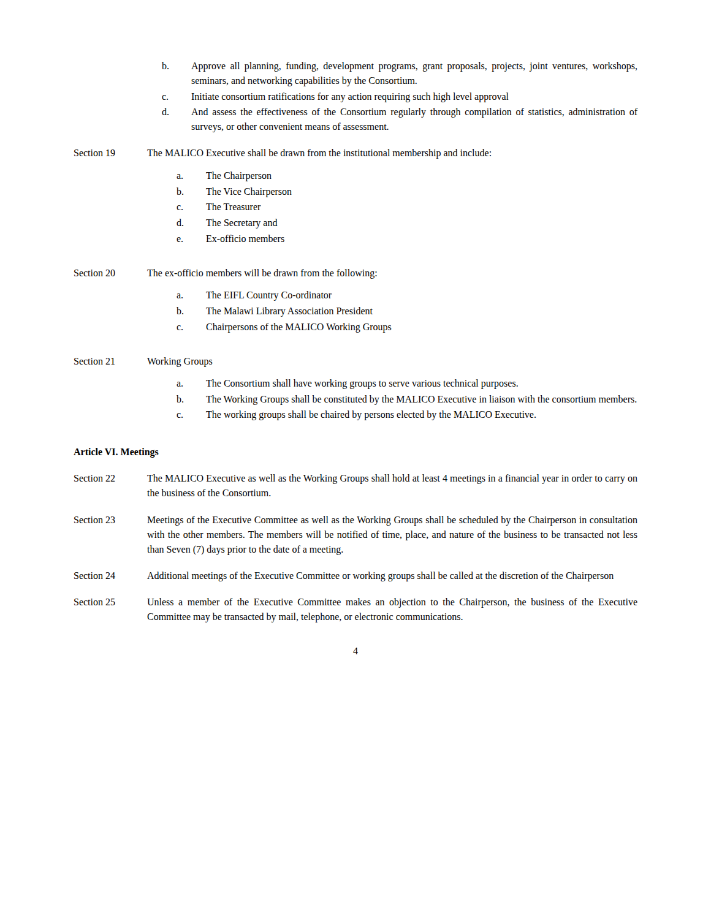b. Approve all planning, funding, development programs, grant proposals, projects, joint ventures, workshops, seminars, and networking capabilities by the Consortium.
c. Initiate consortium ratifications for any action requiring such high level approval
d. And assess the effectiveness of the Consortium regularly through compilation of statistics, administration of surveys, or other convenient means of assessment.
Section 19
The MALICO Executive shall be drawn from the institutional membership and include:
a. The Chairperson
b. The Vice Chairperson
c. The Treasurer
d. The Secretary and
e. Ex-officio members
Section 20
The ex-officio members will be drawn from the following:
a. The EIFL Country Co-ordinator
b. The Malawi Library Association President
c. Chairpersons of the MALICO Working Groups
Section 21
Working Groups
a. The Consortium shall have working groups to serve various technical purposes.
b. The Working Groups shall be constituted by the MALICO Executive in liaison with the consortium members.
c. The working groups shall be chaired by persons elected by the MALICO Executive.
Article VI. Meetings
Section 22
The MALICO Executive as well as the Working Groups shall hold at least 4 meetings in a financial year in order to carry on the business of the Consortium.
Section 23
Meetings of the Executive Committee as well as the Working Groups shall be scheduled by the Chairperson in consultation with the other members. The members will be notified of time, place, and nature of the business to be transacted not less than Seven (7) days prior to the date of a meeting.
Section 24
Additional meetings of the Executive Committee or working groups shall be called at the discretion of the Chairperson
Section 25
Unless a member of the Executive Committee makes an objection to the Chairperson, the business of the Executive Committee may be transacted by mail, telephone, or electronic communications.
4